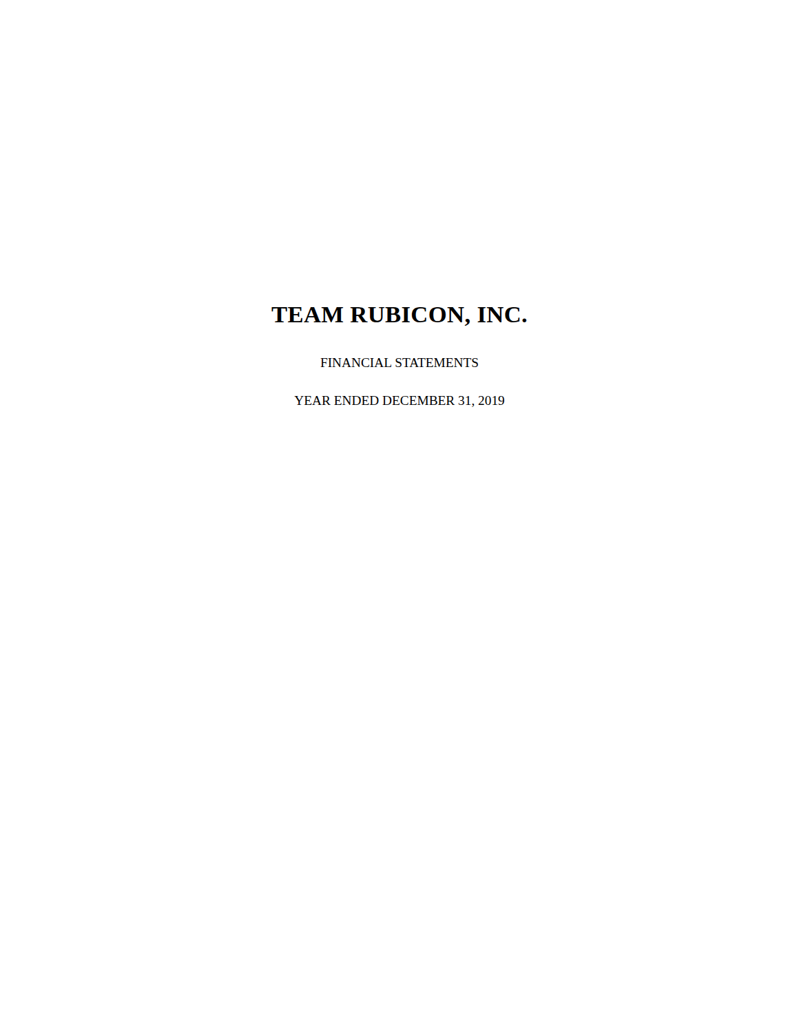TEAM RUBICON, INC.
FINANCIAL STATEMENTS
YEAR ENDED DECEMBER 31, 2019